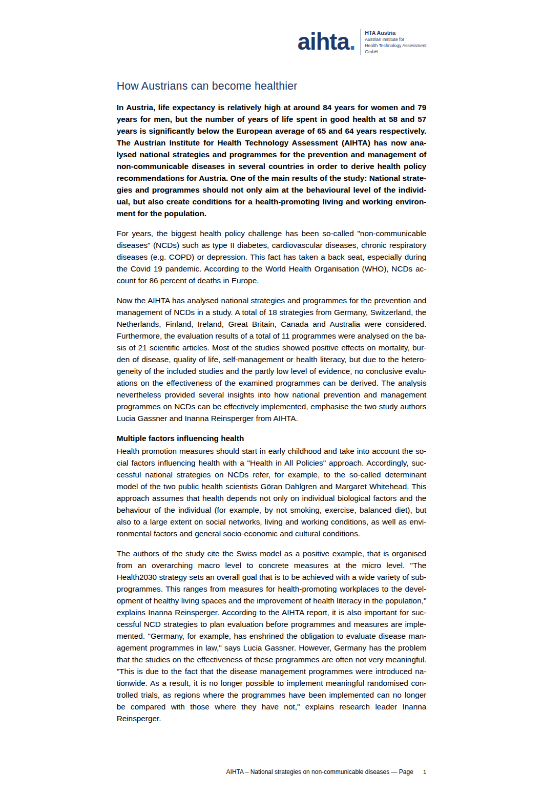aihta.
HTA Austria Austrian Institute for
Health Technology Assessment
GmbH
How Austrians can become healthier
In Austria, life expectancy is relatively high at around 84 years for women and 79 years for men, but the number of years of life spent in good health at 58 and 57 years is significantly below the European average of 65 and 64 years respectively. The Austrian Institute for Health Technology Assessment (AIHTA) has now analysed national strategies and programmes for the prevention and management of non-communicable diseases in several countries in order to derive health policy recommendations for Austria. One of the main results of the study: National strategies and programmes should not only aim at the behavioural level of the individual, but also create conditions for a health-promoting living and working environment for the population.
For years, the biggest health policy challenge has been so-called "non-communicable diseases" (NCDs) such as type II diabetes, cardiovascular diseases, chronic respiratory diseases (e.g. COPD) or depression. This fact has taken a back seat, especially during the Covid 19 pandemic. According to the World Health Organisation (WHO), NCDs account for 86 percent of deaths in Europe.
Now the AIHTA has analysed national strategies and programmes for the prevention and management of NCDs in a study. A total of 18 strategies from Germany, Switzerland, the Netherlands, Finland, Ireland, Great Britain, Canada and Australia were considered. Furthermore, the evaluation results of a total of 11 programmes were analysed on the basis of 21 scientific articles. Most of the studies showed positive effects on mortality, burden of disease, quality of life, self-management or health literacy, but due to the heterogeneity of the included studies and the partly low level of evidence, no conclusive evaluations on the effectiveness of the examined programmes can be derived. The analysis nevertheless provided several insights into how national prevention and management programmes on NCDs can be effectively implemented, emphasise the two study authors Lucia Gassner and Inanna Reinsperger from AIHTA.
Multiple factors influencing health
Health promotion measures should start in early childhood and take into account the social factors influencing health with a "Health in All Policies" approach. Accordingly, successful national strategies on NCDs refer, for example, to the so-called determinant model of the two public health scientists Göran Dahlgren and Margaret Whitehead. This approach assumes that health depends not only on individual biological factors and the behaviour of the individual (for example, by not smoking, exercise, balanced diet), but also to a large extent on social networks, living and working conditions, as well as environmental factors and general socio-economic and cultural conditions.
The authors of the study cite the Swiss model as a positive example, that is organised from an overarching macro level to concrete measures at the micro level. "The Health2030 strategy sets an overall goal that is to be achieved with a wide variety of sub-programmes. This ranges from measures for health-promoting workplaces to the development of healthy living spaces and the improvement of health literacy in the population," explains Inanna Reinsperger. According to the AIHTA report, it is also important for successful NCD strategies to plan evaluation before programmes and measures are implemented. "Germany, for example, has enshrined the obligation to evaluate disease management programmes in law," says Lucia Gassner. However, Germany has the problem that the studies on the effectiveness of these programmes are often not very meaningful. "This is due to the fact that the disease management programmes were introduced nationwide. As a result, it is no longer possible to implement meaningful randomised controlled trials, as regions where the programmes have been implemented can no longer be compared with those where they have not," explains research leader Inanna Reinsperger.
AIHTA – National strategies on non-communicable diseases — Page 1